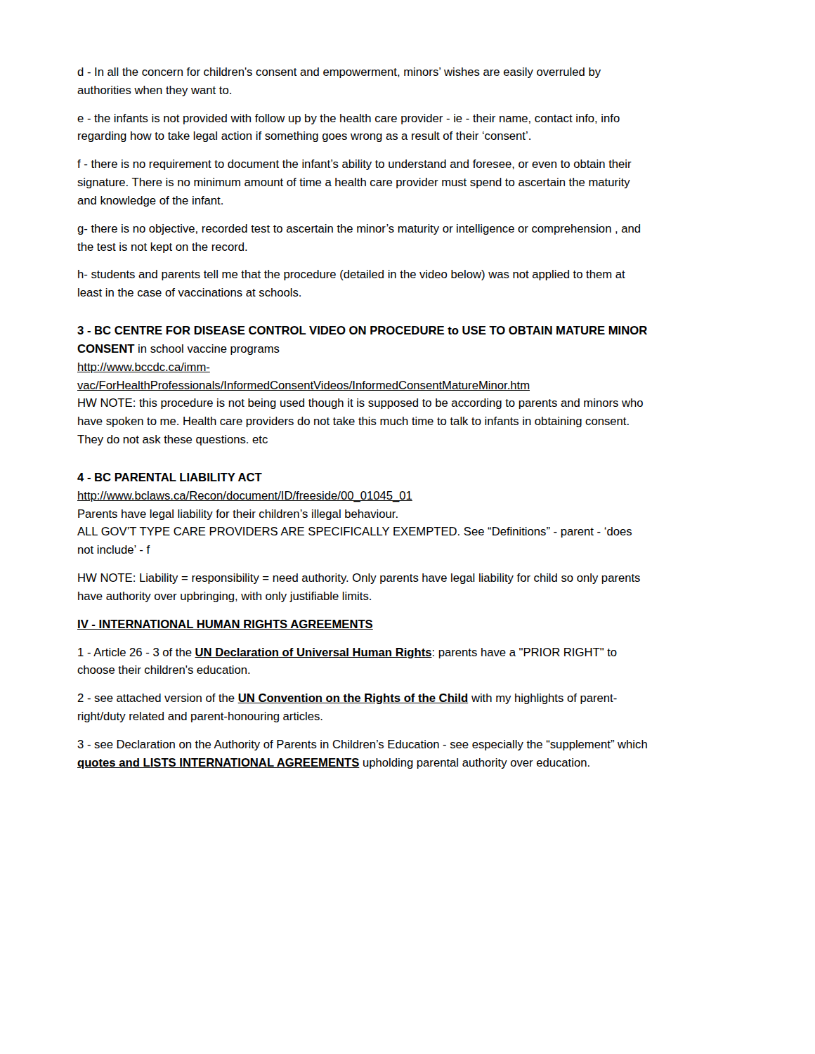d - In all the concern for children's consent and empowerment, minors’ wishes are easily overruled by authorities when they want to.
e - the infants is not provided with follow up by the health care provider - ie - their name, contact info, info regarding how to take legal action if something goes wrong as a result of their ‘consent’.
f - there is no requirement to document the infant’s ability to understand and foresee, or even to obtain their signature. There is no minimum amount of time a health care provider must spend to ascertain the maturity and knowledge of the infant.
g- there is no objective, recorded test to ascertain the minor’s maturity or intelligence or comprehension , and the test is not kept on the record.
h- students and parents tell me that the procedure (detailed in the video below) was not applied to them at least in the case of vaccinations at schools.
3 - BC CENTRE FOR DISEASE CONTROL VIDEO ON PROCEDURE to USE TO OBTAIN MATURE MINOR CONSENT in school vaccine programs
http://www.bccdc.ca/imm-vac/ForHealthProfessionals/InformedConsentVideos/InformedConsentMatureMinor.htm
HW NOTE: this procedure is not being used though it is supposed to be according to parents and minors who have spoken to me. Health care providers do not take this much time to talk to infants in obtaining consent. They do not ask these questions. etc
4 - BC PARENTAL LIABILITY ACT
http://www.bclaws.ca/Recon/document/ID/freeside/00_01045_01
Parents have legal liability for their children’s illegal behaviour.
ALL GOV’T TYPE CARE PROVIDERS ARE SPECIFICALLY EXEMPTED. See “Definitions” - parent - ‘does not include’ - f
HW NOTE: Liability = responsibility = need authority. Only parents have legal liability for child so only parents have authority over upbringing, with only justifiable limits.
IV - INTERNATIONAL HUMAN RIGHTS AGREEMENTS
1 - Article 26 - 3 of the UN Declaration of Universal Human Rights: parents have a "PRIOR RIGHT" to choose their children's education.
2 - see attached version of the UN Convention on the Rights of the Child with my highlights of parent-right/duty related and parent-honouring articles.
3 - see Declaration on the Authority of Parents in Children’s Education - see especially the “supplement” which quotes and LISTS INTERNATIONAL AGREEMENTS upholding parental authority over education.